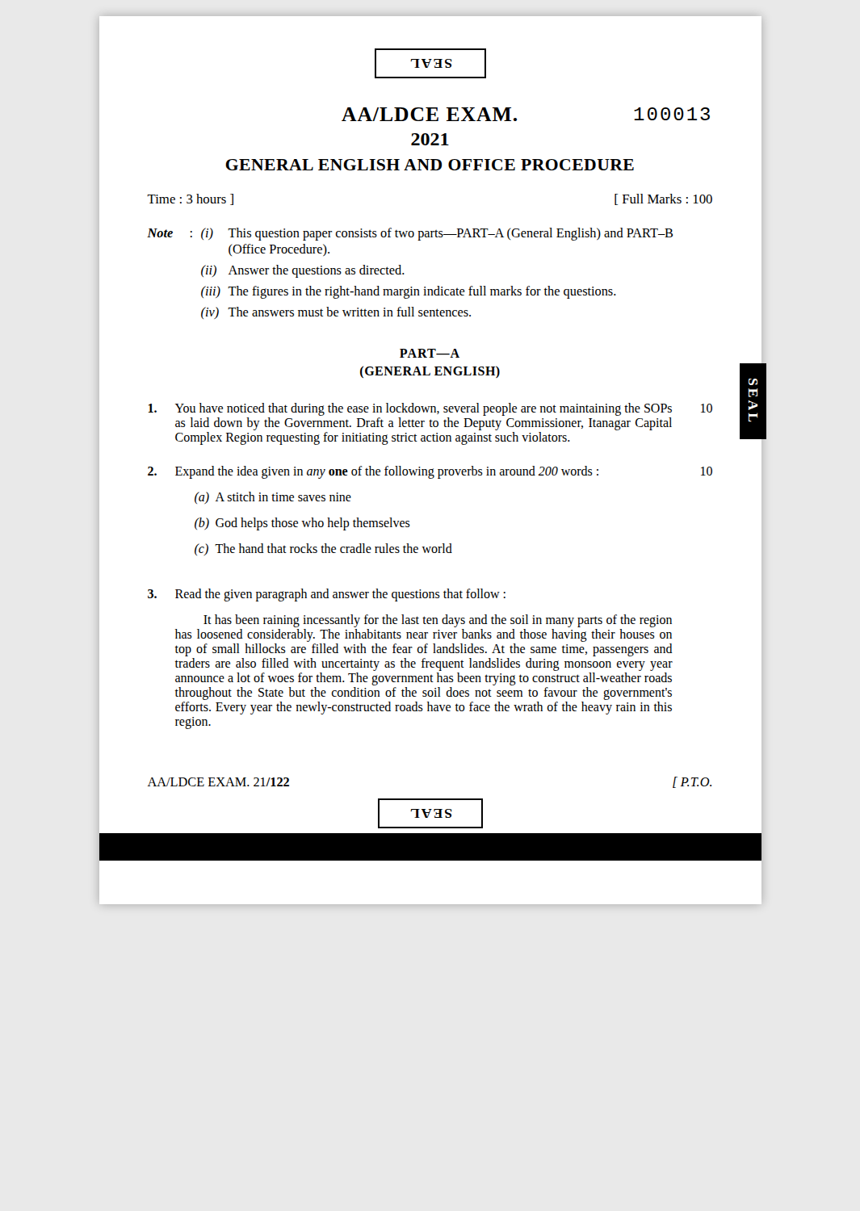SEAL
100013
AA/LDCE EXAM.
2021
GENERAL ENGLISH AND OFFICE PROCEDURE
Time : 3 hours ] [ Full Marks : 100
Note: (i) This question paper consists of two parts—PART–A (General English) and PART–B (Office Procedure). (ii) Answer the questions as directed. (iii) The figures in the right-hand margin indicate full marks for the questions. (iv) The answers must be written in full sentences.
PART—A
(GENERAL ENGLISH)
1.
You have noticed that during the ease in lockdown, several people are not maintaining the SOPs as laid down by the Government. Draft a letter to the Deputy Commissioner, Itanagar Capital Complex Region requesting for initiating strict action against such violators.
10
2.
Expand the idea given in any one of the following proverbs in around 200 words :
(a) A stitch in time saves nine
(b) God helps those who help themselves
(c) The hand that rocks the cradle rules the world
10
3.
Read the given paragraph and answer the questions that follow :
It has been raining incessantly for the last ten days and the soil in many parts of the region has loosened considerably. The inhabitants near river banks and those having their houses on top of small hillocks are filled with the fear of landslides. At the same time, passengers and traders are also filled with uncertainty as the frequent landslides during monsoon every year announce a lot of woes for them. The government has been trying to construct all-weather roads throughout the State but the condition of the soil does not seem to favour the government's efforts. Every year the newly-constructed roads have to face the wrath of the heavy rain in this region.
SEAL
AA/LDCE EXAM. 21/122 [ P.T.O.
SEAL